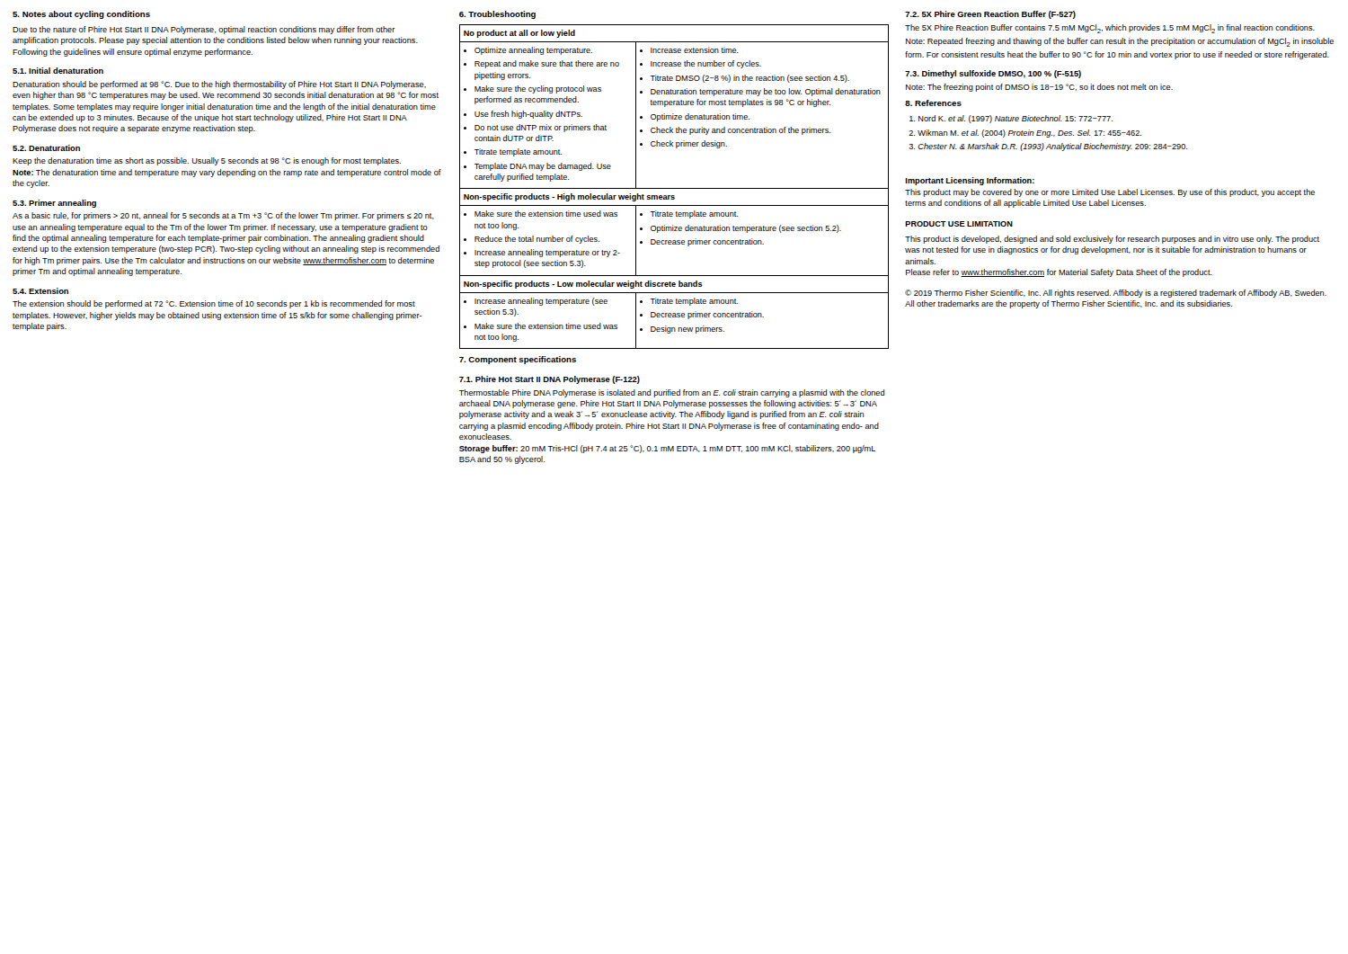5. Notes about cycling conditions
Due to the nature of Phire Hot Start II DNA Polymerase, optimal reaction conditions may differ from other amplification protocols. Please pay special attention to the conditions listed below when running your reactions. Following the guidelines will ensure optimal enzyme performance.
5.1. Initial denaturation
Denaturation should be performed at 98 °C. Due to the high thermostability of Phire Hot Start II DNA Polymerase, even higher than 98 °C temperatures may be used. We recommend 30 seconds initial denaturation at 98 °C for most templates. Some templates may require longer initial denaturation time and the length of the initial denaturation time can be extended up to 3 minutes. Because of the unique hot start technology utilized, Phire Hot Start II DNA Polymerase does not require a separate enzyme reactivation step.
5.2. Denaturation
Keep the denaturation time as short as possible. Usually 5 seconds at 98 °C is enough for most templates.
Note: The denaturation time and temperature may vary depending on the ramp rate and temperature control mode of the cycler.
5.3. Primer annealing
As a basic rule, for primers > 20 nt, anneal for 5 seconds at a Tm +3 °C of the lower Tm primer. For primers ≤ 20 nt, use an annealing temperature equal to the Tm of the lower Tm primer. If necessary, use a temperature gradient to find the optimal annealing temperature for each template-primer pair combination. The annealing gradient should extend up to the extension temperature (two-step PCR). Two-step cycling without an annealing step is recommended for high Tm primer pairs. Use the Tm calculator and instructions on our website www.thermofisher.com to determine primer Tm and optimal annealing temperature.
5.4. Extension
The extension should be performed at 72 °C. Extension time of 10 seconds per 1 kb is recommended for most templates. However, higher yields may be obtained using extension time of 15 s/kb for some challenging primer-template pairs.
6. Troubleshooting
| No product at all or low yield |
| --- |
| Optimize annealing temperature. Repeat and make sure that there are no pipetting errors. Make sure the cycling protocol was performed as recommended. Use fresh high-quality dNTPs. Do not use dNTP mix or primers that contain dUTP or dITP. Titrate template amount. Template DNA may be damaged. Use carefully purified template. | Increase extension time. Increase the number of cycles. Titrate DMSO (2−8 %) in the reaction (see section 4.5). Denaturation temperature may be too low. Optimal denaturation temperature for most templates is 98 °C or higher. Optimize denaturation time. Check the purity and concentration of the primers. Check primer design. |
| Non-specific products - High molecular weight smears |
| Make sure the extension time used was not too long. Reduce the total number of cycles. Increase annealing temperature or try 2-step protocol (see section 5.3). | Titrate template amount. Optimize denaturation temperature (see section 5.2). Decrease primer concentration. |
| Non-specific products - Low molecular weight discrete bands |
| Increase annealing temperature (see section 5.3). Make sure the extension time used was not too long. | Titrate template amount. Decrease primer concentration. Design new primers. |
7. Component specifications
7.1. Phire Hot Start II DNA Polymerase (F-122)
Thermostable Phire DNA Polymerase is isolated and purified from an E. coli strain carrying a plasmid with the cloned archaeal DNA polymerase gene. Phire Hot Start II DNA Polymerase possesses the following activities: 5´→3´ DNA polymerase activity and a weak 3´→5´ exonuclease activity. The Affibody ligand is purified from an E. coli strain carrying a plasmid encoding Affibody protein. Phire Hot Start II DNA Polymerase is free of contaminating endo- and exonucleases.
Storage buffer: 20 mM Tris-HCl (pH 7.4 at 25 °C), 0.1 mM EDTA, 1 mM DTT, 100 mM KCl, stabilizers, 200 µg/mL BSA and 50 % glycerol.
7.2. 5X Phire Green Reaction Buffer (F-527)
The 5X Phire Reaction Buffer contains 7.5 mM MgCl2, which provides 1.5 mM MgCl2 in final reaction conditions. Note: Repeated freezing and thawing of the buffer can result in the precipitation or accumulation of MgCl2 in insoluble form. For consistent results heat the buffer to 90 °C for 10 min and vortex prior to use if needed or store refrigerated.
7.3. Dimethyl sulfoxide DMSO, 100 % (F-515)
Note: The freezing point of DMSO is 18−19 °C, so it does not melt on ice.
8. References
Nord K. et al. (1997) Nature Biotechnol. 15: 772−777.
Wikman M. et al. (2004) Protein Eng., Des. Sel. 17: 455−462.
Chester N. & Marshak D.R. (1993) Analytical Biochemistry. 209: 284−290.
Important Licensing Information:
This product may be covered by one or more Limited Use Label Licenses. By use of this product, you accept the terms and conditions of all applicable Limited Use Label Licenses.
PRODUCT USE LIMITATION
This product is developed, designed and sold exclusively for research purposes and in vitro use only. The product was not tested for use in diagnostics or for drug development, nor is it suitable for administration to humans or animals.
Please refer to www.thermofisher.com for Material Safety Data Sheet of the product.
© 2019 Thermo Fisher Scientific, Inc. All rights reserved. Affibody is a registered trademark of Affibody AB, Sweden. All other trademarks are the property of Thermo Fisher Scientific, Inc. and its subsidiaries.